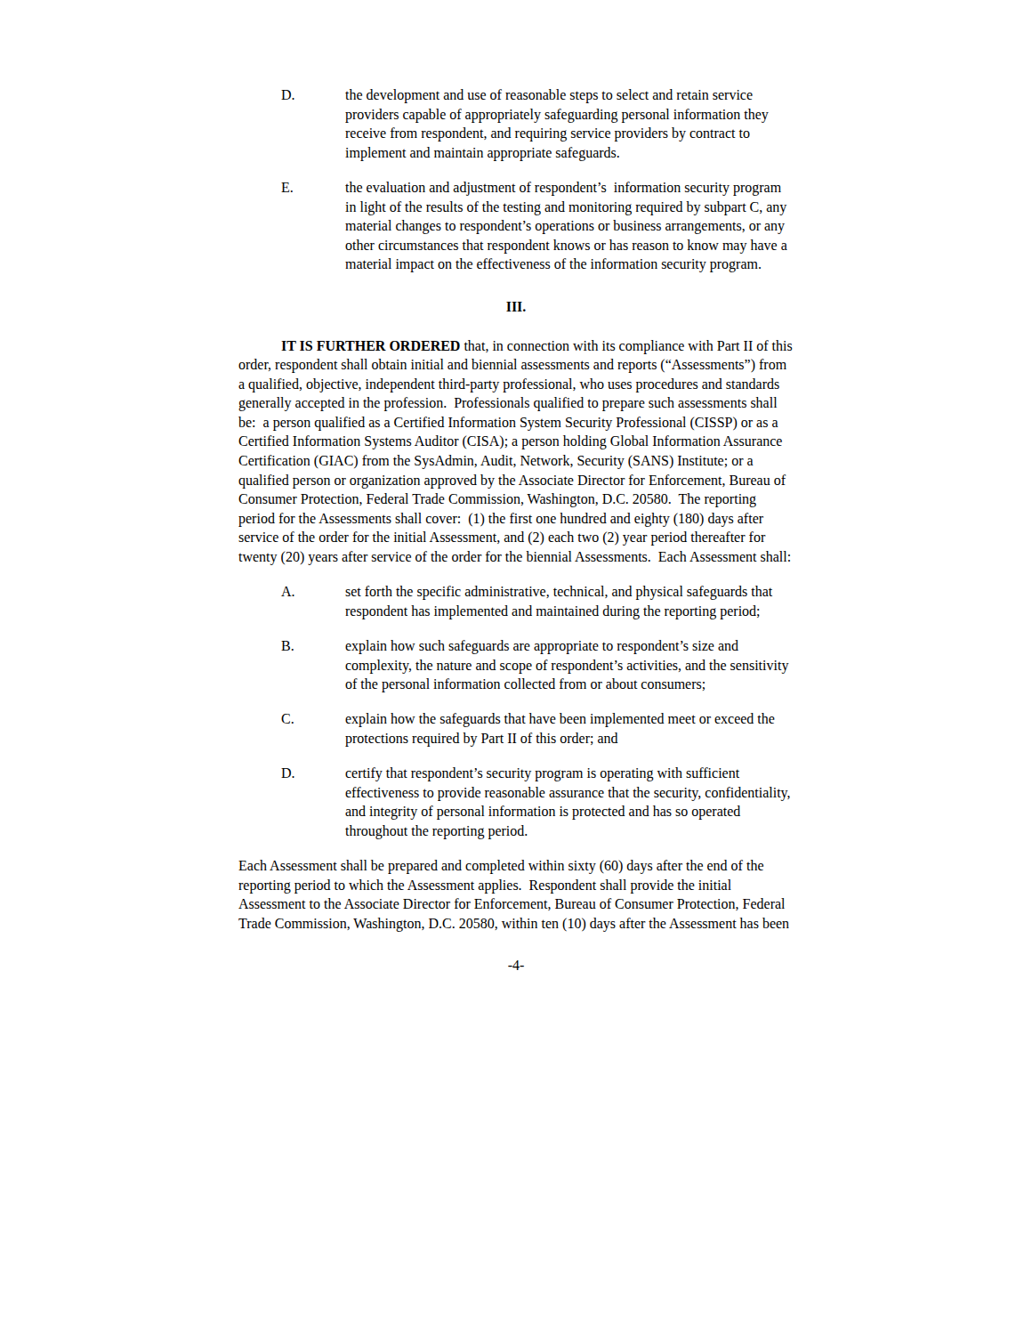D. the development and use of reasonable steps to select and retain service providers capable of appropriately safeguarding personal information they receive from respondent, and requiring service providers by contract to implement and maintain appropriate safeguards.
E. the evaluation and adjustment of respondent’s information security program in light of the results of the testing and monitoring required by subpart C, any material changes to respondent’s operations or business arrangements, or any other circumstances that respondent knows or has reason to know may have a material impact on the effectiveness of the information security program.
III.
IT IS FURTHER ORDERED that, in connection with its compliance with Part II of this order, respondent shall obtain initial and biennial assessments and reports (“Assessments”) from a qualified, objective, independent third-party professional, who uses procedures and standards generally accepted in the profession. Professionals qualified to prepare such assessments shall be: a person qualified as a Certified Information System Security Professional (CISSP) or as a Certified Information Systems Auditor (CISA); a person holding Global Information Assurance Certification (GIAC) from the SysAdmin, Audit, Network, Security (SANS) Institute; or a qualified person or organization approved by the Associate Director for Enforcement, Bureau of Consumer Protection, Federal Trade Commission, Washington, D.C. 20580. The reporting period for the Assessments shall cover: (1) the first one hundred and eighty (180) days after service of the order for the initial Assessment, and (2) each two (2) year period thereafter for twenty (20) years after service of the order for the biennial Assessments. Each Assessment shall:
A. set forth the specific administrative, technical, and physical safeguards that respondent has implemented and maintained during the reporting period;
B. explain how such safeguards are appropriate to respondent’s size and complexity, the nature and scope of respondent’s activities, and the sensitivity of the personal information collected from or about consumers;
C. explain how the safeguards that have been implemented meet or exceed the protections required by Part II of this order; and
D. certify that respondent’s security program is operating with sufficient effectiveness to provide reasonable assurance that the security, confidentiality, and integrity of personal information is protected and has so operated throughout the reporting period.
Each Assessment shall be prepared and completed within sixty (60) days after the end of the reporting period to which the Assessment applies. Respondent shall provide the initial Assessment to the Associate Director for Enforcement, Bureau of Consumer Protection, Federal Trade Commission, Washington, D.C. 20580, within ten (10) days after the Assessment has been
-4-